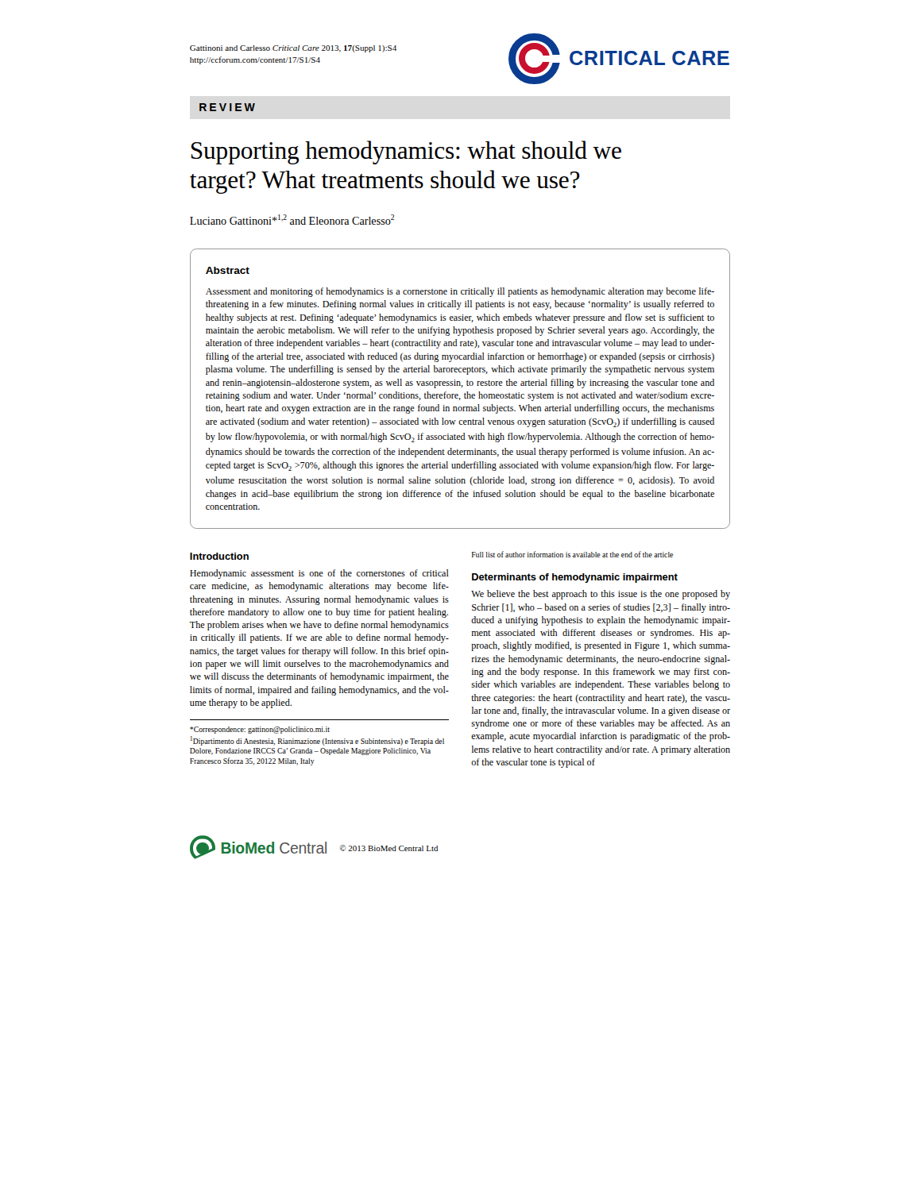Gattinoni and Carlesso Critical Care 2013, 17(Suppl 1):S4
http://ccforum.com/content/17/S1/S4
CRITICAL CARE
REVIEW
Supporting hemodynamics: what should we
target? What treatments should we use?
Luciano Gattinoni*1,2 and Eleonora Carlesso2
Abstract
Assessment and monitoring of hemodynamics is a cornerstone in critically ill patients as hemodynamic alteration may become life-threatening in a few minutes. Defining normal values in critically ill patients is not easy, because ‘normality’ is usually referred to healthy subjects at rest. Defining ‘adequate’ hemodynamics is easier, which embeds whatever pressure and flow set is sufficient to maintain the aerobic metabolism. We will refer to the unifying hypothesis proposed by Schrier several years ago. Accordingly, the alteration of three independent variables – heart (contractility and rate), vascular tone and intravascular volume – may lead to underfilling of the arterial tree, associated with reduced (as during myocardial infarction or hemorrhage) or expanded (sepsis or cirrhosis) plasma volume. The underfilling is sensed by the arterial baroreceptors, which activate primarily the sympathetic nervous system and renin–angiotensin–aldosterone system, as well as vasopressin, to restore the arterial filling by increasing the vascular tone and retaining sodium and water. Under ‘normal’ conditions, therefore, the homeostatic system is not activated and water/sodium excretion, heart rate and oxygen extraction are in the range found in normal subjects. When arterial underfilling occurs, the mechanisms are activated (sodium and water retention) – associated with low central venous oxygen saturation (ScvO2) if underfilling is caused by low flow/hypovolemia, or with normal/high ScvO2 if associated with high flow/hypervolemia. Although the correction of hemodynamics should be towards the correction of the independent determinants, the usual therapy performed is volume infusion. An accepted target is ScvO2 >70%, although this ignores the arterial underfilling associated with volume expansion/high flow. For large-volume resuscitation the worst solution is normal saline solution (chloride load, strong ion difference = 0, acidosis). To avoid changes in acid–base equilibrium the strong ion difference of the infused solution should be equal to the baseline bicarbonate concentration.
Introduction
Hemodynamic assessment is one of the cornerstones of critical care medicine, as hemodynamic alterations may become life-threatening in minutes. Assuring normal hemodynamic values is therefore mandatory to allow one to buy time for patient healing. The problem arises when we have to define normal hemodynamics in critically ill patients. If we are able to define normal hemodynamics, the target values for therapy will follow. In this brief opinion paper we will limit ourselves to the macrohemo­dynamics and we will discuss the determinants of hemo­dynamic impairment, the limits of normal, impaired and failing hemodynamics, and the volume therapy to be applied.
*Correspondence: gattinon@policlinico.mi.it
1Dipartimento di Anestesia, Rianimazione (Intensiva e Subintensiva) e Terapia del Dolore, Fondazione IRCCS Ca’ Granda – Ospedale Maggiore Policlinico, Via Francesco Sforza 35, 20122 Milan, Italy
Full list of author information is available at the end of the article
Determinants of hemodynamic impairment
We believe the best approach to this issue is the one proposed by Schrier [1], who – based on a series of studies [2,3] – finally introduced a unifying hypothesis to explain the hemodynamic impairment associated with different diseases or syndromes. His approach, slightly modified, is presented in Figure 1, which summarizes the hemodynamic determinants, the neuro-endocrine signal­ing and the body response. In this framework we may first consider which variables are independent. These variables belong to three categories: the heart (con­tractility and heart rate), the vascular tone and, finally, the intravascular volume. In a given disease or syndrome one or more of these variables may be affected. As an example, acute myocardial infarction is paradigmatic of the problems relative to heart contractility and/or rate. A primary alteration of the vascular tone is typical of
BioMed Central
© 2013 BioMed Central Ltd